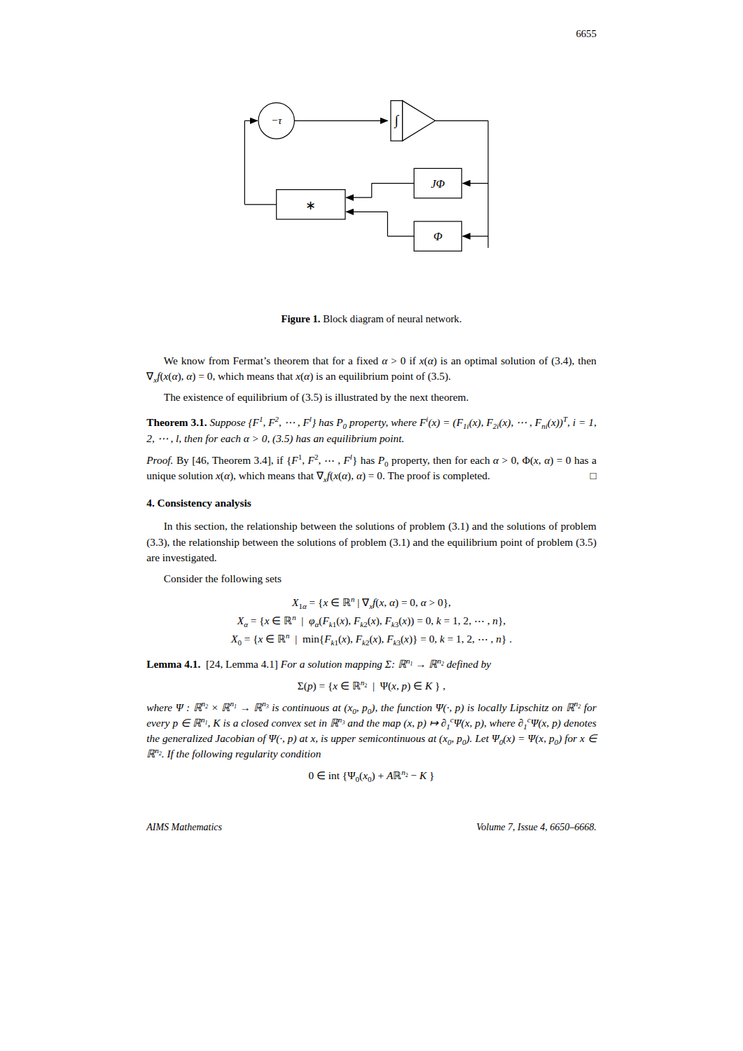6655
−τ ∫ JΦ Φ ∗
Figure 1. Block diagram of neural network.
We know from Fermat’s theorem that for a fixed α > 0 if x(α) is an optimal solution of (3.4), then ∇xf(x(α), α) = 0, which means that x(α) is an equilibrium point of (3.5).
The existence of equilibrium of (3.5) is illustrated by the next theorem.
Theorem 3.1. Suppose {F1, F2, ⋯ , Fl} has P0 property, where Fi(x) = (F1i(x), F2i(x), ⋯ , Fni(x))T, i = 1, 2, ⋯ , l, then for each α > 0, (3.5) has an equilibrium point.
Proof. By [46, Theorem 3.4], if {F1, F2, ⋯ , Fl} has P0 property, then for each α > 0, Φ(x, α) = 0 has a unique solution x(α), which means that ∇xf(x(α), α) = 0. The proof is completed. □
4. Consistency analysis
In this section, the relationship between the solutions of problem (3.1) and the solutions of problem (3.3), the relationship between the solutions of problem (3.1) and the equilibrium point of problem (3.5) are investigated.
Consider the following sets
X1α = {x ∈ ℝn | ∇xf(x, α) = 0, α > 0},
Xα = {x ∈ ℝn | φα(Fk1(x), Fk2(x), Fk3(x)) = 0, k = 1, 2, ⋯ , n},
X0 = {x ∈ ℝn | min{Fk1(x), Fk2(x), Fk3(x)} = 0, k = 1, 2, ⋯ , n} .
Lemma 4.1. [24, Lemma 4.1] For a solution mapping Σ: ℝn1 → ℝn2 defined by
Σ(p) = {x ∈ ℝn2 | Ψ(x, p) ∈ K } ,
where Ψ : ℝn2 × ℝn1 → ℝn3 is continuous at (x0, p0), the function Ψ(·, p) is locally Lipschitz on ℝn2 for every p ∈ ℝn1, K is a closed convex set in ℝn3 and the map (x, p) ↦ ∂1cΨ(x, p), where ∂1cΨ(x, p) denotes the generalized Jacobian of Ψ(·, p) at x, is upper semicontinuous at (x0, p0). Let Ψ0(x) = Ψ(x, p0) for x ∈ ℝn2. If the following regularity condition
0 ∈ int {Ψ0(x0) + Aℝn2 − K }
AIMS Mathematics
Volume 7, Issue 4, 6650–6668.